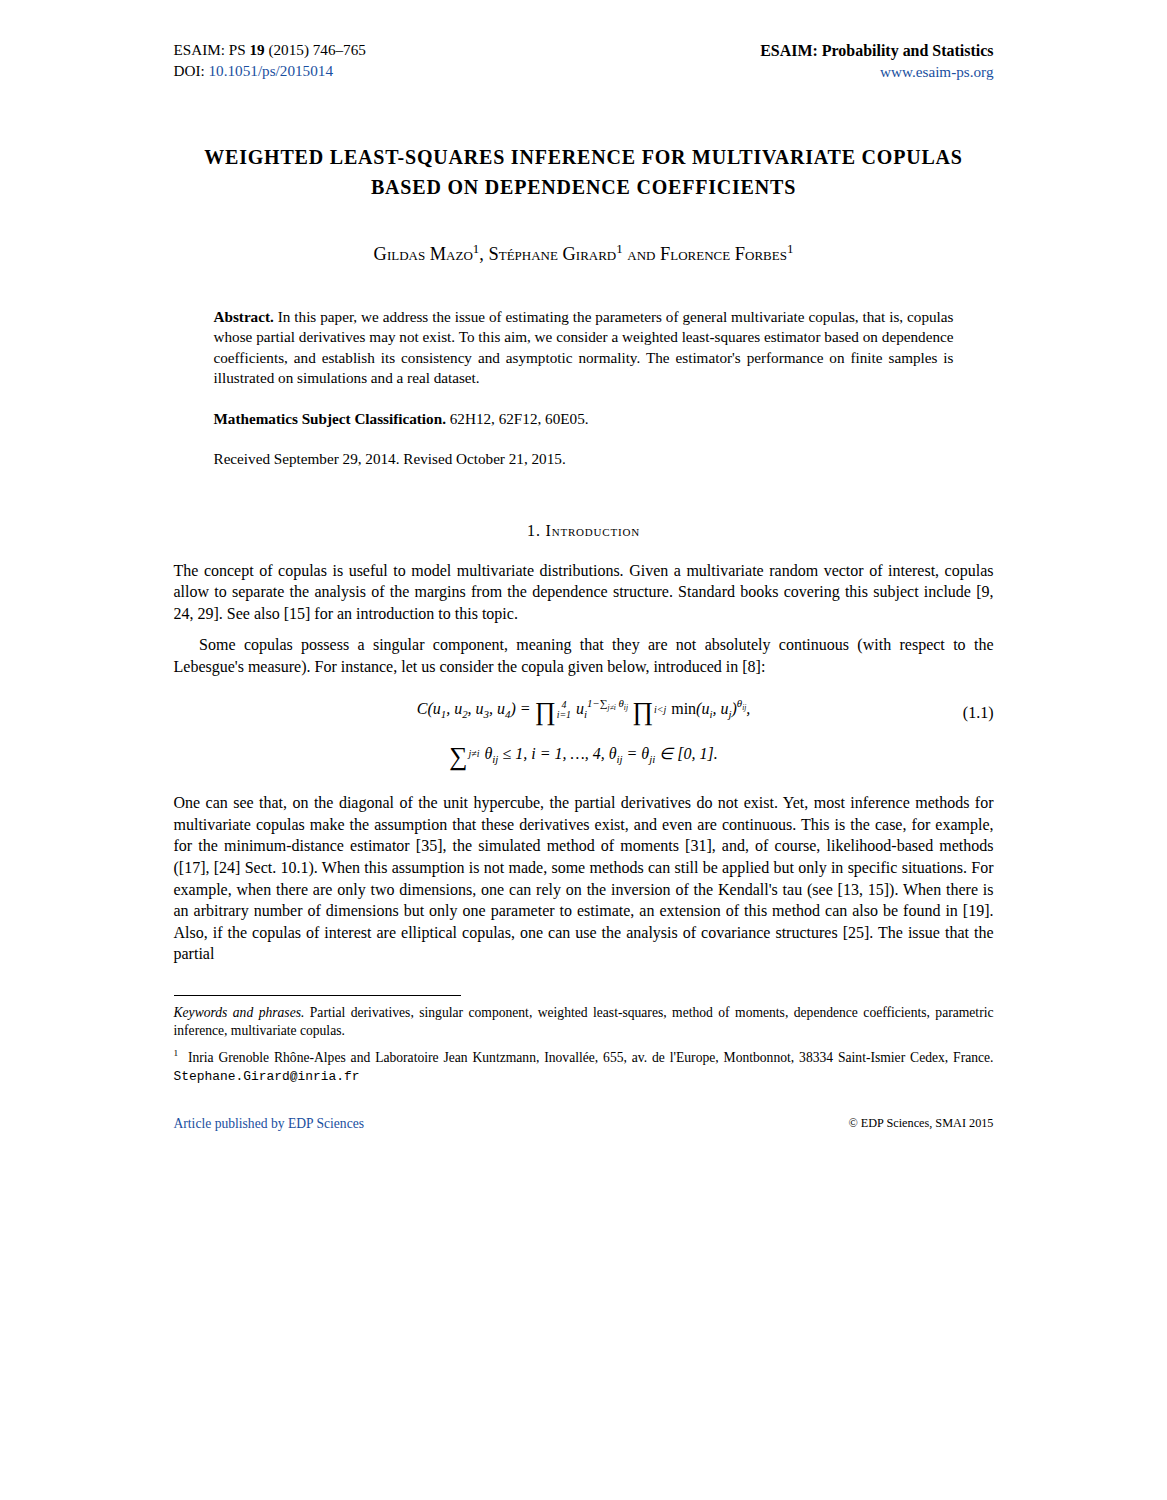ESAIM: PS 19 (2015) 746–765
DOI: 10.1051/ps/2015014
ESAIM: Probability and Statistics
www.esaim-ps.org
Weighted least-squares inference for multivariate copulas
based on dependence coefficients
Gildas Mazo1, Stéphane Girard1 and Florence Forbes1
Abstract. In this paper, we address the issue of estimating the parameters of general multivariate copulas, that is, copulas whose partial derivatives may not exist. To this aim, we consider a weighted least-squares estimator based on dependence coefficients, and establish its consistency and asymptotic normality. The estimator's performance on finite samples is illustrated on simulations and a real dataset.
Mathematics Subject Classification. 62H12, 62F12, 60E05.
Received September 29, 2014. Revised October 21, 2015.
1. Introduction
The concept of copulas is useful to model multivariate distributions. Given a multivariate random vector of interest, copulas allow to separate the analysis of the margins from the dependence structure. Standard books covering this subject include [9, 24, 29]. See also [15] for an introduction to this topic.
Some copulas possess a singular component, meaning that they are not absolutely continuous (with respect to the Lebesgue's measure). For instance, let us consider the copula given below, introduced in [8]:
C(u1, u2, u3, u4) = ∏4 i=1 ui1−∑j≠i θij ∏i<j min(ui, uj)θij, (1.1)
∑j≠i θij ≤ 1, i = 1, …, 4, θij = θji ∈ [0, 1].
One can see that, on the diagonal of the unit hypercube, the partial derivatives do not exist. Yet, most inference methods for multivariate copulas make the assumption that these derivatives exist, and even are continuous. This is the case, for example, for the minimum-distance estimator [35], the simulated method of moments [31], and, of course, likelihood-based methods ([17], [24] Sect. 10.1). When this assumption is not made, some methods can still be applied but only in specific situations. For example, when there are only two dimensions, one can rely on the inversion of the Kendall's tau (see [13, 15]). When there is an arbitrary number of dimensions but only one parameter to estimate, an extension of this method can also be found in [19]. Also, if the copulas of interest are elliptical copulas, one can use the analysis of covariance structures [25]. The issue that the partial
Keywords and phrases. Partial derivatives, singular component, weighted least-squares, method of moments, dependence coefficients, parametric inference, multivariate copulas.
1 Inria Grenoble Rhône-Alpes and Laboratoire Jean Kuntzmann, Inovallée, 655, av. de l'Europe, Montbonnot, 38334 Saint-Ismier Cedex, France. Stephane.Girard@inria.fr
Article published by EDP Sciences
© EDP Sciences, SMAI 2015